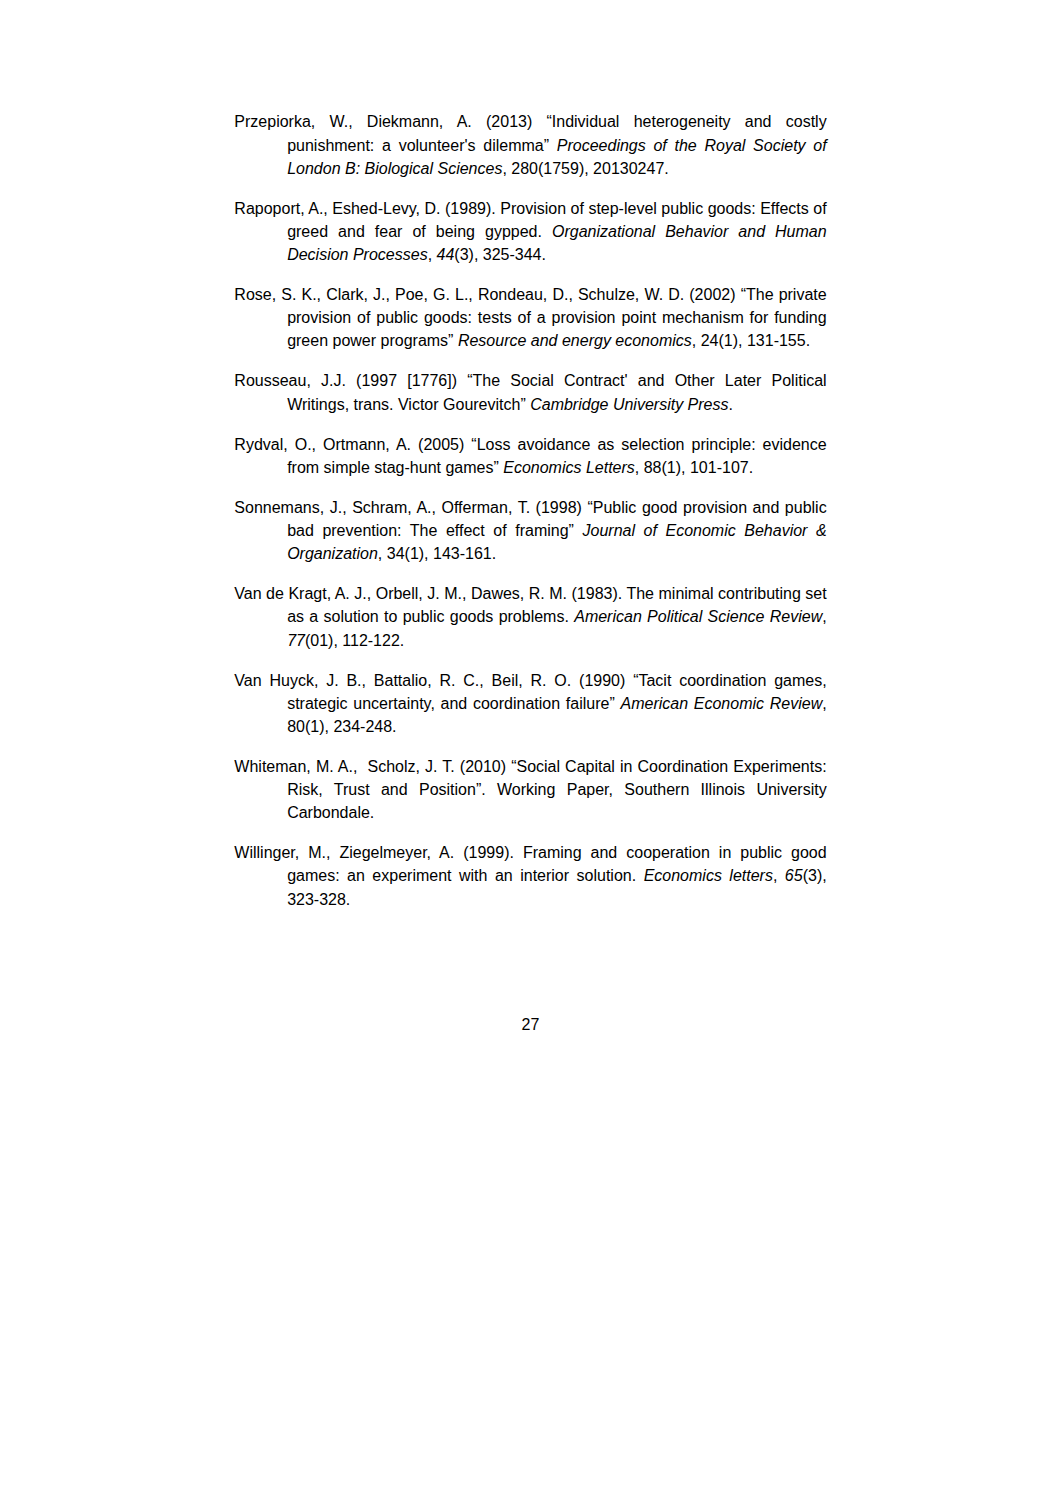Przepiorka, W., Diekmann, A. (2013) “Individual heterogeneity and costly punishment: a volunteer's dilemma” Proceedings of the Royal Society of London B: Biological Sciences, 280(1759), 20130247.
Rapoport, A., Eshed-Levy, D. (1989). Provision of step-level public goods: Effects of greed and fear of being gypped. Organizational Behavior and Human Decision Processes, 44(3), 325-344.
Rose, S. K., Clark, J., Poe, G. L., Rondeau, D., Schulze, W. D. (2002) “The private provision of public goods: tests of a provision point mechanism for funding green power programs” Resource and energy economics, 24(1), 131-155.
Rousseau, J.J. (1997 [1776]) “The Social Contract' and Other Later Political Writings, trans. Victor Gourevitch” Cambridge University Press.
Rydval, O., Ortmann, A. (2005) “Loss avoidance as selection principle: evidence from simple stag-hunt games” Economics Letters, 88(1), 101-107.
Sonnemans, J., Schram, A., Offerman, T. (1998) “Public good provision and public bad prevention: The effect of framing” Journal of Economic Behavior & Organization, 34(1), 143-161.
Van de Kragt, A. J., Orbell, J. M., Dawes, R. M. (1983). The minimal contributing set as a solution to public goods problems. American Political Science Review, 77(01), 112-122.
Van Huyck, J. B., Battalio, R. C., Beil, R. O. (1990) “Tacit coordination games, strategic uncertainty, and coordination failure” American Economic Review, 80(1), 234-248.
Whiteman, M. A., Scholz, J. T. (2010) “Social Capital in Coordination Experiments: Risk, Trust and Position”. Working Paper, Southern Illinois University Carbondale.
Willinger, M., Ziegelmeyer, A. (1999). Framing and cooperation in public good games: an experiment with an interior solution. Economics letters, 65(3), 323-328.
27